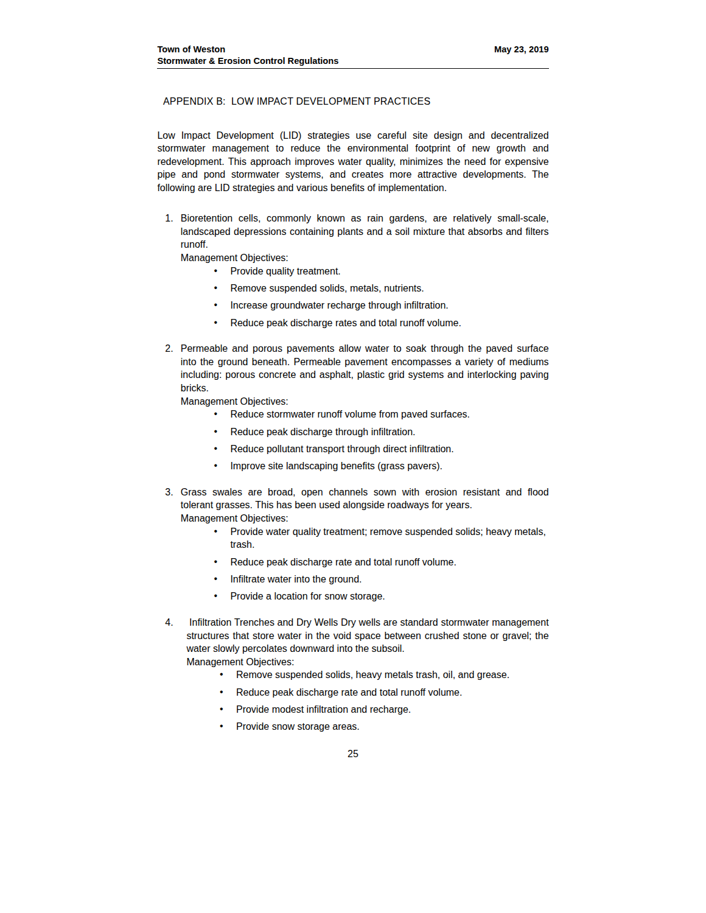Town of Weston
Stormwater & Erosion Control Regulations
May 23, 2019
APPENDIX B: LOW IMPACT DEVELOPMENT PRACTICES
Low Impact Development (LID) strategies use careful site design and decentralized stormwater management to reduce the environmental footprint of new growth and redevelopment. This approach improves water quality, minimizes the need for expensive pipe and pond stormwater systems, and creates more attractive developments. The following are LID strategies and various benefits of implementation.
Bioretention cells, commonly known as rain gardens, are relatively small-scale, landscaped depressions containing plants and a soil mixture that absorbs and filters runoff.
Management Objectives:
Provide quality treatment.
Remove suspended solids, metals, nutrients.
Increase groundwater recharge through infiltration.
Reduce peak discharge rates and total runoff volume.
Permeable and porous pavements allow water to soak through the paved surface into the ground beneath. Permeable pavement encompasses a variety of mediums including: porous concrete and asphalt, plastic grid systems and interlocking paving bricks.
Management Objectives:
Reduce stormwater runoff volume from paved surfaces.
Reduce peak discharge through infiltration.
Reduce pollutant transport through direct infiltration.
Improve site landscaping benefits (grass pavers).
Grass swales are broad, open channels sown with erosion resistant and flood tolerant grasses. This has been used alongside roadways for years.
Management Objectives:
Provide water quality treatment; remove suspended solids; heavy metals, trash.
Reduce peak discharge rate and total runoff volume.
Infiltrate water into the ground.
Provide a location for snow storage.
Infiltration Trenches and Dry Wells Dry wells are standard stormwater management structures that store water in the void space between crushed stone or gravel; the water slowly percolates downward into the subsoil.
Management Objectives:
Remove suspended solids, heavy metals trash, oil, and grease.
Reduce peak discharge rate and total runoff volume.
Provide modest infiltration and recharge.
Provide snow storage areas.
25